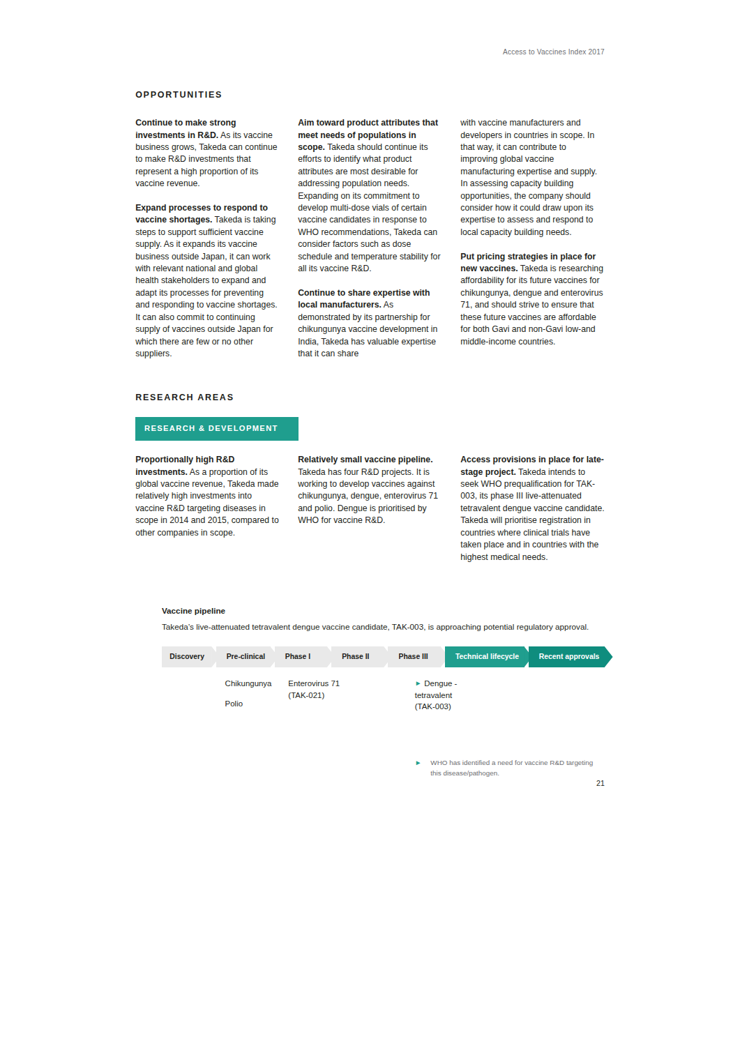Access to Vaccines Index 2017
Opportunities
Continue to make strong investments in R&D. As its vaccine business grows, Takeda can continue to make R&D investments that represent a high proportion of its vaccine revenue.
Expand processes to respond to vaccine shortages. Takeda is taking steps to support sufficient vaccine supply. As it expands its vaccine business outside Japan, it can work with relevant national and global health stakeholders to expand and adapt its processes for preventing and responding to vaccine shortages. It can also commit to continuing supply of vaccines outside Japan for which there are few or no other suppliers.
Aim toward product attributes that meet needs of populations in scope. Takeda should continue its efforts to identify what product attributes are most desirable for addressing population needs. Expanding on its commitment to develop multi-dose vials of certain vaccine candidates in response to WHO recommendations, Takeda can consider factors such as dose schedule and temperature stability for all its vaccine R&D.
Continue to share expertise with local manufacturers. As demonstrated by its partnership for chikungunya vaccine development in India, Takeda has valuable expertise that it can share
with vaccine manufacturers and developers in countries in scope. In that way, it can contribute to improving global vaccine manufacturing expertise and supply. In assessing capacity building opportunities, the company should consider how it could draw upon its expertise to assess and respond to local capacity building needs.
Put pricing strategies in place for new vaccines. Takeda is researching affordability for its future vaccines for chikungunya, dengue and enterovirus 71, and should strive to ensure that these future vaccines are affordable for both Gavi and non-Gavi low-and middle-income countries.
Research Areas
RESEARCH & DEVELOPMENT
Proportionally high R&D investments. As a proportion of its global vaccine revenue, Takeda made relatively high investments into vaccine R&D targeting diseases in scope in 2014 and 2015, compared to other companies in scope.
Relatively small vaccine pipeline. Takeda has four R&D projects. It is working to develop vaccines against chikungunya, dengue, enterovirus 71 and polio. Dengue is prioritised by WHO for vaccine R&D.
Access provisions in place for late-stage project. Takeda intends to seek WHO prequalification for TAK-003, its phase III live-attenuated tetravalent dengue vaccine candidate. Takeda will prioritise registration in countries where clinical trials have taken place and in countries with the highest medical needs.
Vaccine pipeline
Takeda’s live-attenuated tetravalent dengue vaccine candidate, TAK-003, is approaching potential regulatory approval.
Discovery
Pre-clinical
Phase I
Phase II
Phase III
Technical lifecycle
Recent approvals
Chikungunya
Polio
Enterovirus 71
(TAK-021)
►Dengue - tetravalent (TAK-003)
► WHO has identified a need for vaccine R&D targeting this disease/pathogen.
21